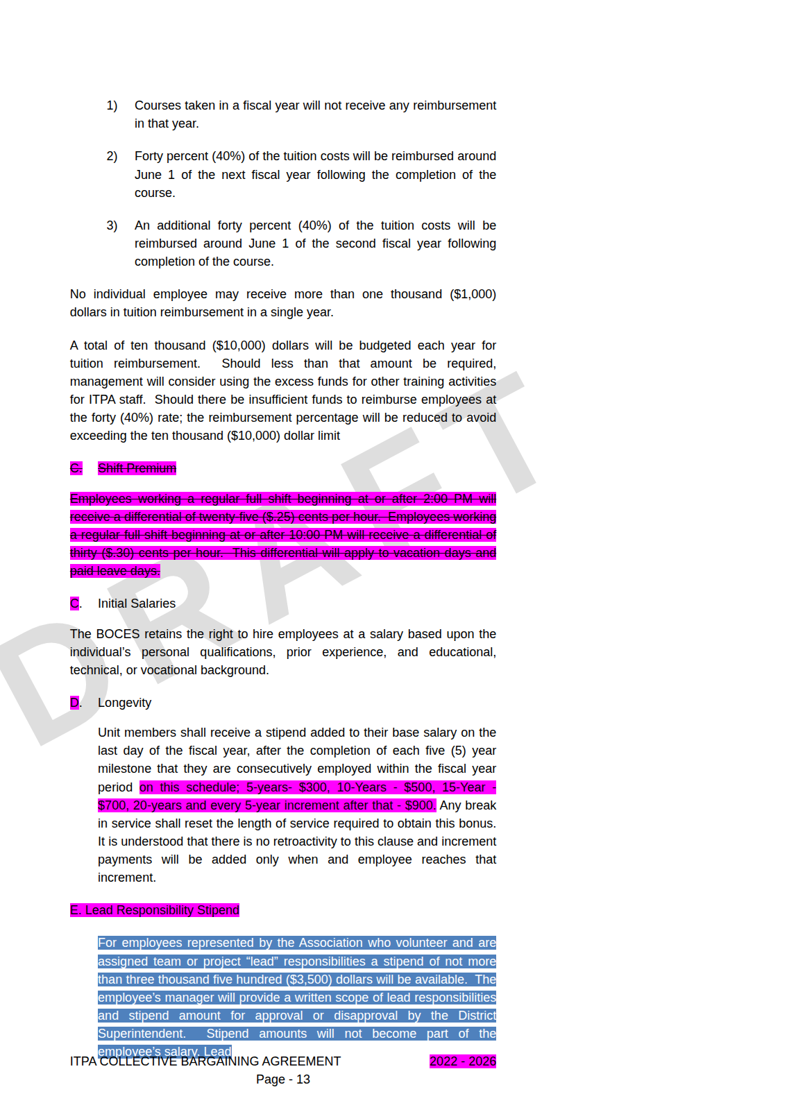DRAFT
1) Courses taken in a fiscal year will not receive any reimbursement in that year.
2) Forty percent (40%) of the tuition costs will be reimbursed around June 1 of the next fiscal year following the completion of the course.
3) An additional forty percent (40%) of the tuition costs will be reimbursed around June 1 of the second fiscal year following completion of the course.
No individual employee may receive more than one thousand ($1,000) dollars in tuition reimbursement in a single year.
A total of ten thousand ($10,000) dollars will be budgeted each year for tuition reimbursement. Should less than that amount be required, management will consider using the excess funds for other training activities for ITPA staff. Should there be insufficient funds to reimburse employees at the forty (40%) rate; the reimbursement percentage will be reduced to avoid exceeding the ten thousand ($10,000) dollar limit
C. Shift Premium
Employees working a regular full shift beginning at or after 2:00 PM will receive a differential of twenty-five ($.25) cents per hour. Employees working a regular full shift beginning at or after 10:00 PM will receive a differential of thirty ($.30) cents per hour. This differential will apply to vacation days and paid leave days.
C. Initial Salaries
The BOCES retains the right to hire employees at a salary based upon the individual’s personal qualifications, prior experience, and educational, technical, or vocational background.
D. Longevity
Unit members shall receive a stipend added to their base salary on the last day of the fiscal year, after the completion of each five (5) year milestone that they are consecutively employed within the fiscal year period on this schedule; 5-years- $300, 10-Years - $500, 15-Year - $700, 20-years and every 5-year increment after that - $900. Any break in service shall reset the length of service required to obtain this bonus. It is understood that there is no retroactivity to this clause and increment payments will be added only when and employee reaches that increment.
E. Lead Responsibility Stipend
For employees represented by the Association who volunteer and are assigned team or project “lead” responsibilities a stipend of not more than three thousand five hundred ($3,500) dollars will be available. The employee’s manager will provide a written scope of lead responsibilities and stipend amount for approval or disapproval by the District Superintendent. Stipend amounts will not become part of the employee’s salary. Lead
ITPA COLLECTIVE BARGAINING AGREEMENT 2022 - 2026
Page - 13